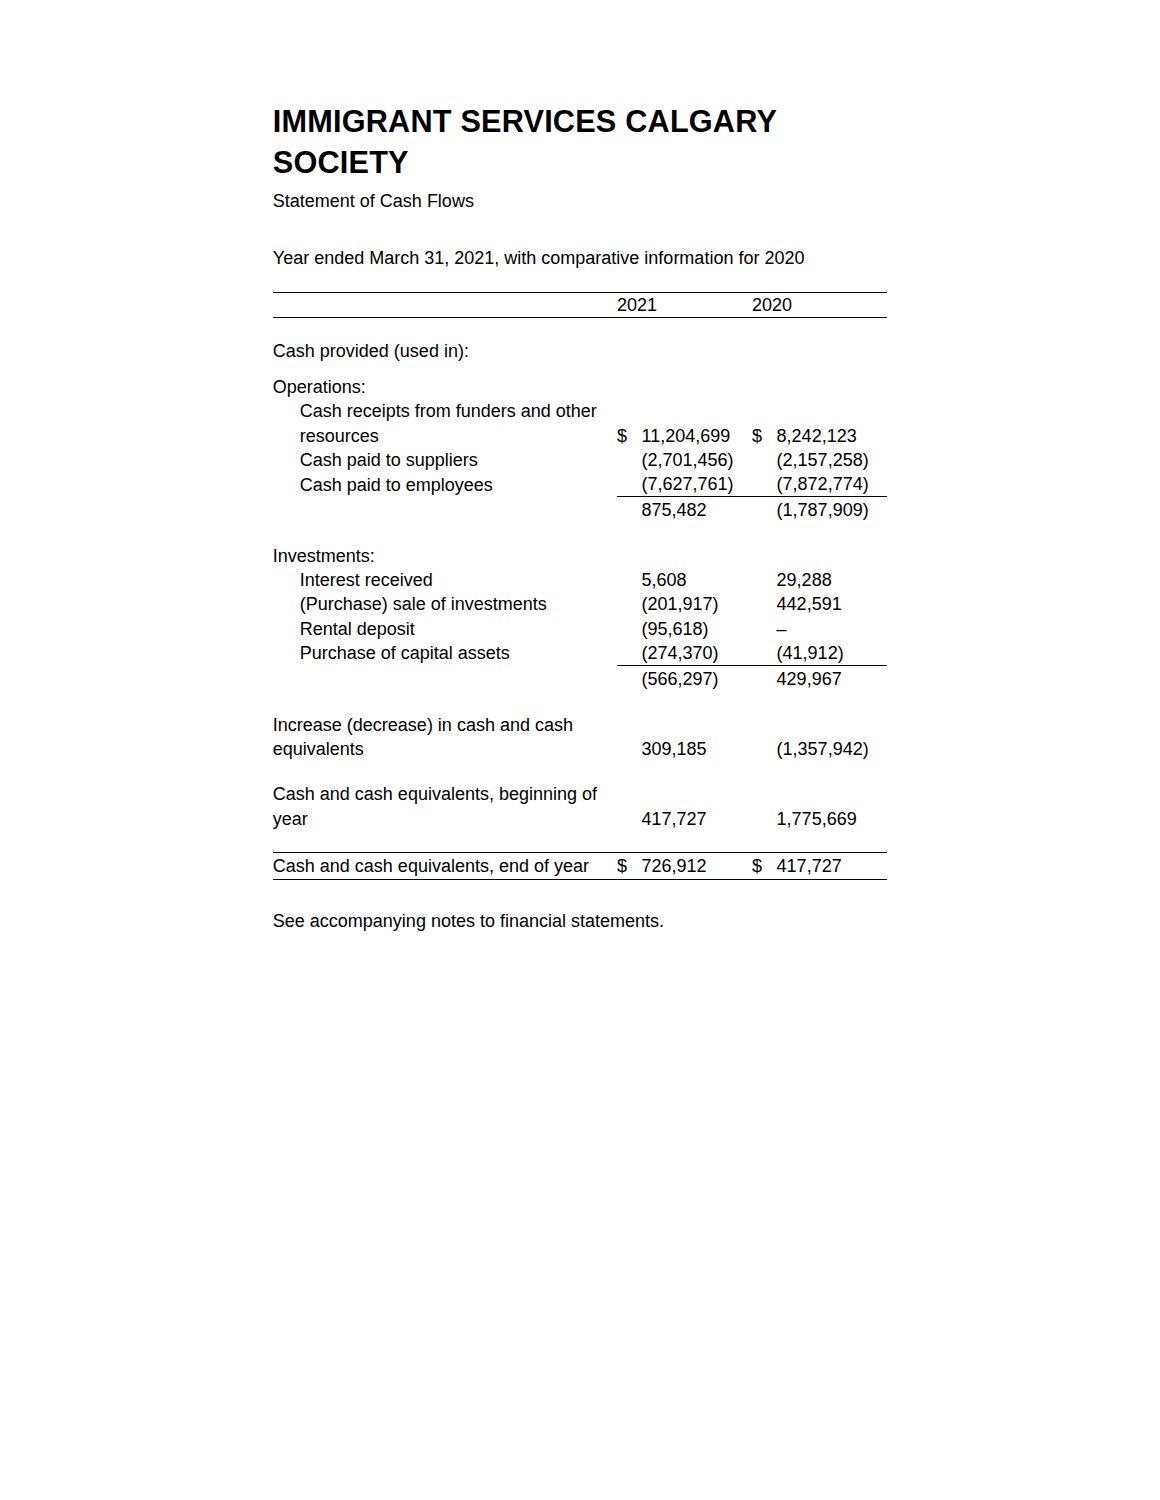IMMIGRANT SERVICES CALGARY SOCIETY
Statement of Cash Flows
Year ended March 31, 2021, with comparative information for 2020
| | 2021 | 2020 |
| Cash provided (used in): | | | | |
| Operations: | | | | |
| Cash receipts from funders and other resources | $ | 11,204,699 | $ | 8,242,123 |
| Cash paid to suppliers | | (2,701,456) | | (2,157,258) |
| Cash paid to employees | | (7,627,761) | | (7,872,774) |
| | | 875,482 | | (1,787,909) |
| Investments: | | | | |
| Interest received | | 5,608 | | 29,288 |
| (Purchase) sale of investments | | (201,917) | | 442,591 |
| Rental deposit | | (95,618) | | – |
| Purchase of capital assets | | (274,370) | | (41,912) |
| | | (566,297) | | 429,967 |
| Increase (decrease) in cash and cash equivalents | | 309,185 | | (1,357,942) |
| Cash and cash equivalents, beginning of year | | 417,727 | | 1,775,669 |
| Cash and cash equivalents, end of year | $ | 726,912 | $ | 417,727 |
See accompanying notes to financial statements.